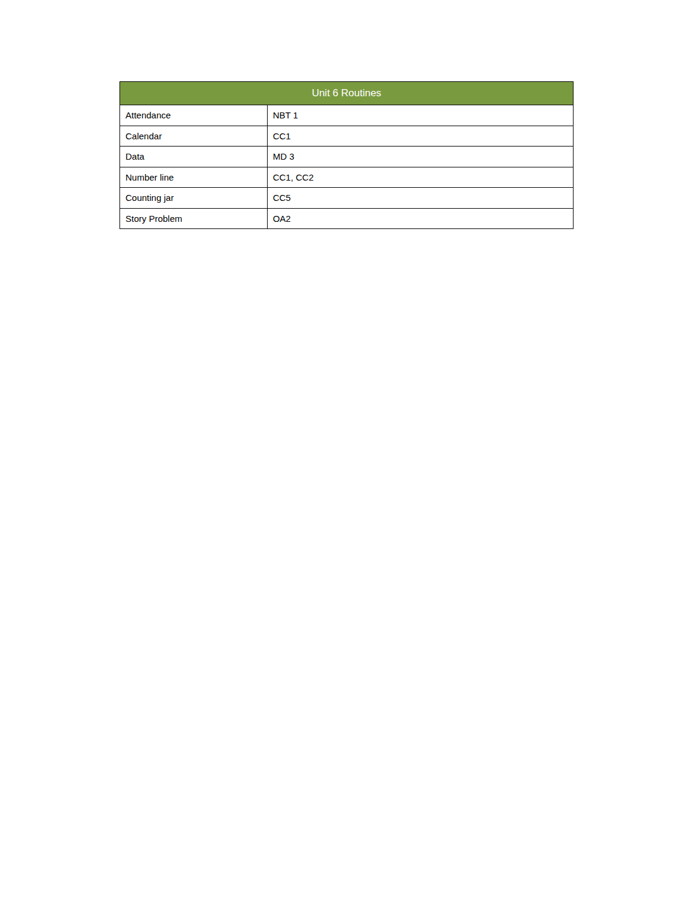Unit 6 Routines
| Attendance | NBT 1 |
| Calendar | CC1 |
| Data | MD 3 |
| Number line | CC1, CC2 |
| Counting jar | CC5 |
| Story Problem | OA2 |